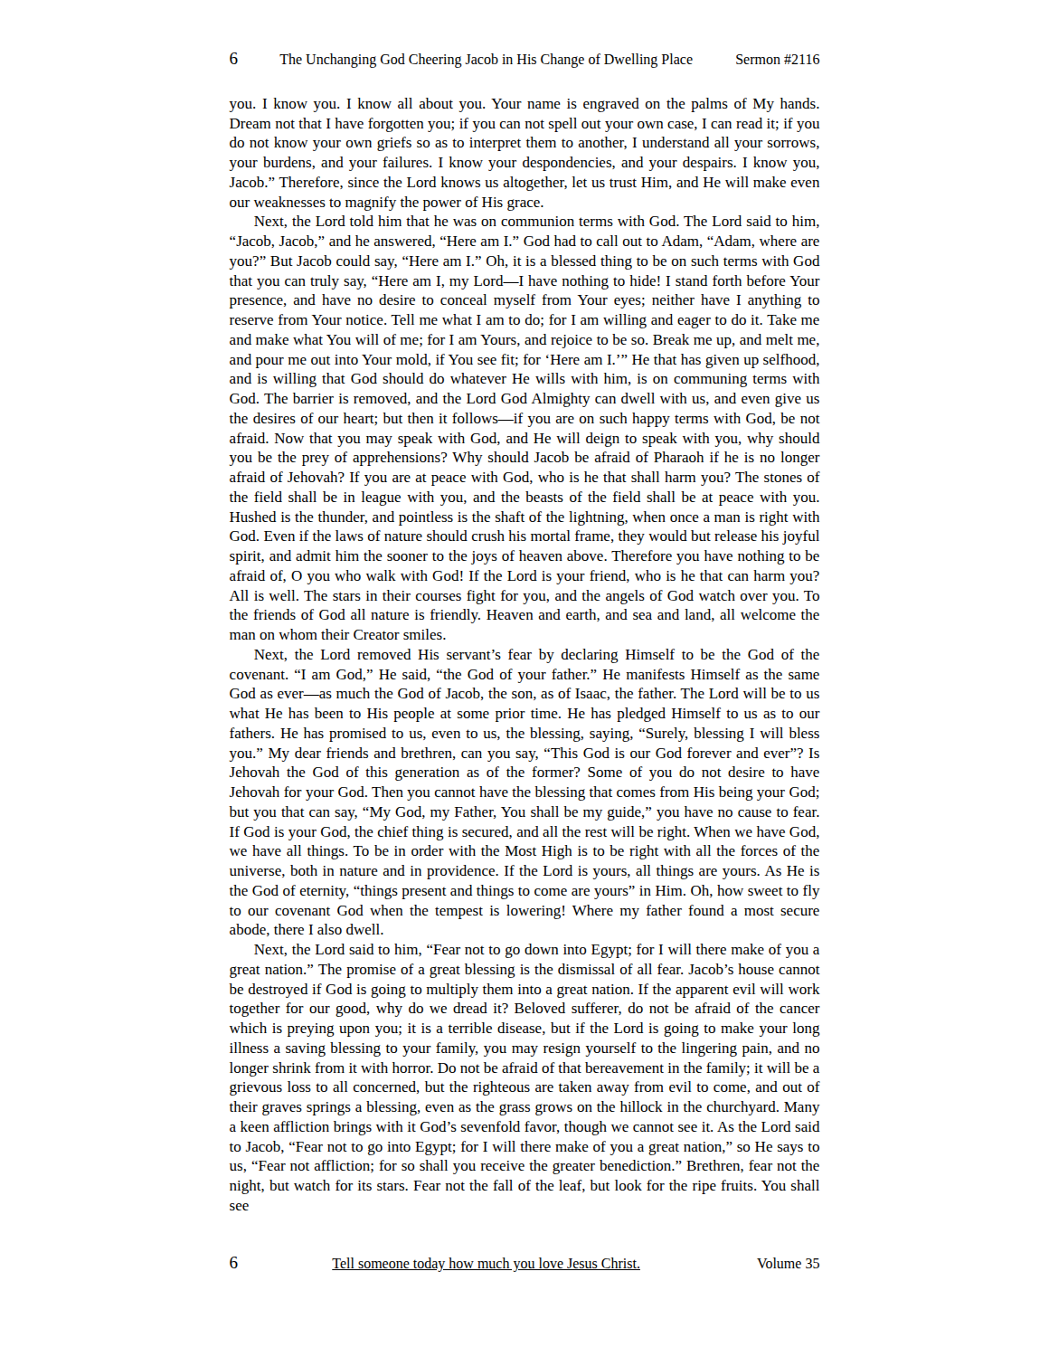6
The Unchanging God Cheering Jacob in His Change of Dwelling Place
Sermon #2116
you. I know you. I know all about you. Your name is engraved on the palms of My hands. Dream not that I have forgotten you; if you can not spell out your own case, I can read it; if you do not know your own griefs so as to interpret them to another, I understand all your sorrows, your burdens, and your failures. I know your despondencies, and your despairs. I know you, Jacob.” Therefore, since the Lord knows us altogether, let us trust Him, and He will make even our weaknesses to magnify the power of His grace.
Next, the Lord told him that he was on communion terms with God. The Lord said to him, “Jacob, Jacob,” and he answered, “Here am I.” God had to call out to Adam, “Adam, where are you?” But Jacob could say, “Here am I.” Oh, it is a blessed thing to be on such terms with God that you can truly say, “Here am I, my Lord—I have nothing to hide! I stand forth before Your presence, and have no desire to conceal myself from Your eyes; neither have I anything to reserve from Your notice. Tell me what I am to do; for I am willing and eager to do it. Take me and make what You will of me; for I am Yours, and rejoice to be so. Break me up, and melt me, and pour me out into Your mold, if You see fit; for ‘Here am I.’” He that has given up selfhood, and is willing that God should do whatever He wills with him, is on communing terms with God. The barrier is removed, and the Lord God Almighty can dwell with us, and even give us the desires of our heart; but then it follows—if you are on such happy terms with God, be not afraid. Now that you may speak with God, and He will deign to speak with you, why should you be the prey of apprehensions? Why should Jacob be afraid of Pharaoh if he is no longer afraid of Jehovah? If you are at peace with God, who is he that shall harm you? The stones of the field shall be in league with you, and the beasts of the field shall be at peace with you. Hushed is the thunder, and pointless is the shaft of the lightning, when once a man is right with God. Even if the laws of nature should crush his mortal frame, they would but release his joyful spirit, and admit him the sooner to the joys of heaven above. Therefore you have nothing to be afraid of, O you who walk with God! If the Lord is your friend, who is he that can harm you? All is well. The stars in their courses fight for you, and the angels of God watch over you. To the friends of God all nature is friendly. Heaven and earth, and sea and land, all welcome the man on whom their Creator smiles.
Next, the Lord removed His servant’s fear by declaring Himself to be the God of the covenant. “I am God,” He said, “the God of your father.” He manifests Himself as the same God as ever—as much the God of Jacob, the son, as of Isaac, the father. The Lord will be to us what He has been to His people at some prior time. He has pledged Himself to us as to our fathers. He has promised to us, even to us, the blessing, saying, “Surely, blessing I will bless you.” My dear friends and brethren, can you say, “This God is our God forever and ever”? Is Jehovah the God of this generation as of the former? Some of you do not desire to have Jehovah for your God. Then you cannot have the blessing that comes from His being your God; but you that can say, “My God, my Father, You shall be my guide,” you have no cause to fear. If God is your God, the chief thing is secured, and all the rest will be right. When we have God, we have all things. To be in order with the Most High is to be right with all the forces of the universe, both in nature and in providence. If the Lord is yours, all things are yours. As He is the God of eternity, “things present and things to come are yours” in Him. Oh, how sweet to fly to our covenant God when the tempest is lowering! Where my father found a most secure abode, there I also dwell.
Next, the Lord said to him, “Fear not to go down into Egypt; for I will there make of you a great nation.” The promise of a great blessing is the dismissal of all fear. Jacob’s house cannot be destroyed if God is going to multiply them into a great nation. If the apparent evil will work together for our good, why do we dread it? Beloved sufferer, do not be afraid of the cancer which is preying upon you; it is a terrible disease, but if the Lord is going to make your long illness a saving blessing to your family, you may resign yourself to the lingering pain, and no longer shrink from it with horror. Do not be afraid of that bereavement in the family; it will be a grievous loss to all concerned, but the righteous are taken away from evil to come, and out of their graves springs a blessing, even as the grass grows on the hillock in the churchyard. Many a keen affliction brings with it God’s sevenfold favor, though we cannot see it. As the Lord said to Jacob, “Fear not to go into Egypt; for I will there make of you a great nation,” so He says to us, “Fear not affliction; for so shall you receive the greater benediction.” Brethren, fear not the night, but watch for its stars. Fear not the fall of the leaf, but look for the ripe fruits. You shall see
6
Tell someone today how much you love Jesus Christ.
Volume 35